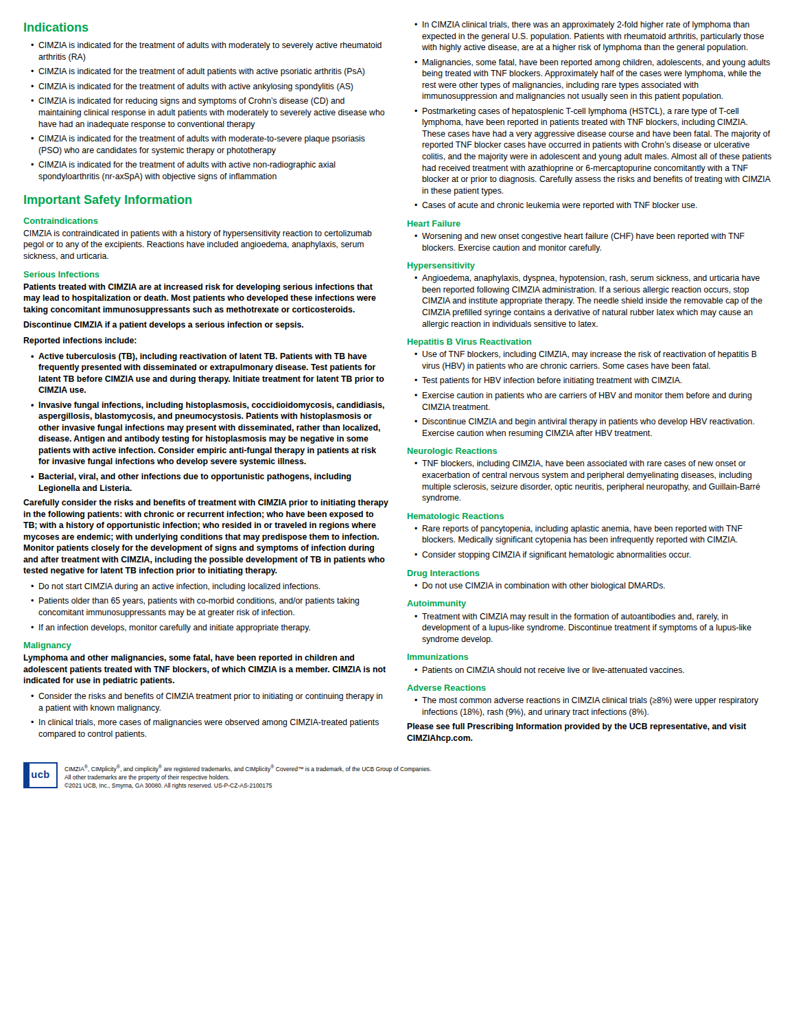Indications
CIMZIA is indicated for the treatment of adults with moderately to severely active rheumatoid arthritis (RA)
CIMZIA is indicated for the treatment of adult patients with active psoriatic arthritis (PsA)
CIMZIA is indicated for the treatment of adults with active ankylosing spondylitis (AS)
CIMZIA is indicated for reducing signs and symptoms of Crohn’s disease (CD) and maintaining clinical response in adult patients with moderately to severely active disease who have had an inadequate response to conventional therapy
CIMZIA is indicated for the treatment of adults with moderate-to-severe plaque psoriasis (PSO) who are candidates for systemic therapy or phototherapy
CIMZIA is indicated for the treatment of adults with active non-radiographic axial spondyloarthritis (nr-axSpA) with objective signs of inflammation
Important Safety Information
Contraindications
CIMZIA is contraindicated in patients with a history of hypersensitivity reaction to certolizumab pegol or to any of the excipients. Reactions have included angioedema, anaphylaxis, serum sickness, and urticaria.
Serious Infections
Patients treated with CIMZIA are at increased risk for developing serious infections that may lead to hospitalization or death. Most patients who developed these infections were taking concomitant immunosuppressants such as methotrexate or corticosteroids.
Discontinue CIMZIA if a patient develops a serious infection or sepsis.
Reported infections include:
Active tuberculosis (TB), including reactivation of latent TB. Patients with TB have frequently presented with disseminated or extrapulmonary disease. Test patients for latent TB before CIMZIA use and during therapy. Initiate treatment for latent TB prior to CIMZIA use.
Invasive fungal infections, including histoplasmosis, coccidioidomycosis, candidiasis, aspergillosis, blastomycosis, and pneumocystosis. Patients with histoplasmosis or other invasive fungal infections may present with disseminated, rather than localized, disease. Antigen and antibody testing for histoplasmosis may be negative in some patients with active infection. Consider empiric anti-fungal therapy in patients at risk for invasive fungal infections who develop severe systemic illness.
Bacterial, viral, and other infections due to opportunistic pathogens, including Legionella and Listeria.
Carefully consider the risks and benefits of treatment with CIMZIA prior to initiating therapy in the following patients: with chronic or recurrent infection; who have been exposed to TB; with a history of opportunistic infection; who resided in or traveled in regions where mycoses are endemic; with underlying conditions that may predispose them to infection. Monitor patients closely for the development of signs and symptoms of infection during and after treatment with CIMZIA, including the possible development of TB in patients who tested negative for latent TB infection prior to initiating therapy.
Do not start CIMZIA during an active infection, including localized infections.
Patients older than 65 years, patients with co-morbid conditions, and/or patients taking concomitant immunosuppressants may be at greater risk of infection.
If an infection develops, monitor carefully and initiate appropriate therapy.
Malignancy
Lymphoma and other malignancies, some fatal, have been reported in children and adolescent patients treated with TNF blockers, of which CIMZIA is a member. CIMZIA is not indicated for use in pediatric patients.
Consider the risks and benefits of CIMZIA treatment prior to initiating or continuing therapy in a patient with known malignancy.
In clinical trials, more cases of malignancies were observed among CIMZIA-treated patients compared to control patients.
In CIMZIA clinical trials, there was an approximately 2-fold higher rate of lymphoma than expected in the general U.S. population. Patients with rheumatoid arthritis, particularly those with highly active disease, are at a higher risk of lymphoma than the general population.
Malignancies, some fatal, have been reported among children, adolescents, and young adults being treated with TNF blockers. Approximately half of the cases were lymphoma, while the rest were other types of malignancies, including rare types associated with immunosuppression and malignancies not usually seen in this patient population.
Postmarketing cases of hepatosplenic T-cell lymphoma (HSTCL), a rare type of T-cell lymphoma, have been reported in patients treated with TNF blockers, including CIMZIA. These cases have had a very aggressive disease course and have been fatal. The majority of reported TNF blocker cases have occurred in patients with Crohn’s disease or ulcerative colitis, and the majority were in adolescent and young adult males. Almost all of these patients had received treatment with azathioprine or 6-mercaptopurine concomitantly with a TNF blocker at or prior to diagnosis. Carefully assess the risks and benefits of treating with CIMZIA in these patient types.
Cases of acute and chronic leukemia were reported with TNF blocker use.
Heart Failure
Worsening and new onset congestive heart failure (CHF) have been reported with TNF blockers. Exercise caution and monitor carefully.
Hypersensitivity
Angioedema, anaphylaxis, dyspnea, hypotension, rash, serum sickness, and urticaria have been reported following CIMZIA administration. If a serious allergic reaction occurs, stop CIMZIA and institute appropriate therapy. The needle shield inside the removable cap of the CIMZIA prefilled syringe contains a derivative of natural rubber latex which may cause an allergic reaction in individuals sensitive to latex.
Hepatitis B Virus Reactivation
Use of TNF blockers, including CIMZIA, may increase the risk of reactivation of hepatitis B virus (HBV) in patients who are chronic carriers. Some cases have been fatal.
Test patients for HBV infection before initiating treatment with CIMZIA.
Exercise caution in patients who are carriers of HBV and monitor them before and during CIMZIA treatment.
Discontinue CIMZIA and begin antiviral therapy in patients who develop HBV reactivation. Exercise caution when resuming CIMZIA after HBV treatment.
Neurologic Reactions
TNF blockers, including CIMZIA, have been associated with rare cases of new onset or exacerbation of central nervous system and peripheral demyelinating diseases, including multiple sclerosis, seizure disorder, optic neuritis, peripheral neuropathy, and Guillain-Barré syndrome.
Hematologic Reactions
Rare reports of pancytopenia, including aplastic anemia, have been reported with TNF blockers. Medically significant cytopenia has been infrequently reported with CIMZIA.
Consider stopping CIMZIA if significant hematologic abnormalities occur.
Drug Interactions
Do not use CIMZIA in combination with other biological DMARDs.
Autoimmunity
Treatment with CIMZIA may result in the formation of autoantibodies and, rarely, in development of a lupus-like syndrome. Discontinue treatment if symptoms of a lupus-like syndrome develop.
Immunizations
Patients on CIMZIA should not receive live or live-attenuated vaccines.
Adverse Reactions
The most common adverse reactions in CIMZIA clinical trials (≥8%) were upper respiratory infections (18%), rash (9%), and urinary tract infections (8%).
Please see full Prescribing Information provided by the UCB representative, and visit CIMZIAhcp.com.
ucb
CIMZIA®, CIMplicity®, and cimplicity® are registered trademarks, and CIMplicity® Covered™ is a trademark, of the UCB Group of Companies.
All other trademarks are the property of their respective holders.
©2021 UCB, Inc., Smyrna, GA 30080. All rights reserved. US-P-CZ-AS-2100175